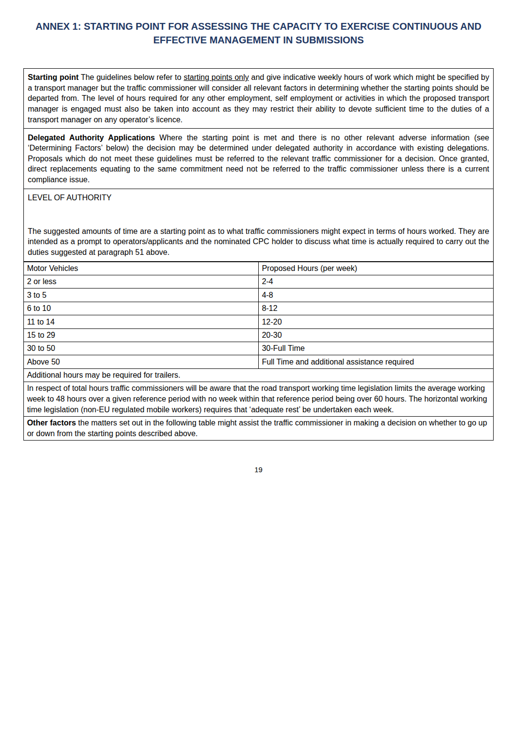Annex 1: Starting point for assessing the capacity to exercise continuous and effective management in submissions
| Starting point The guidelines below refer to starting points only and give indicative weekly hours of work which might be specified by a transport manager but the traffic commissioner will consider all relevant factors in determining whether the starting points should be departed from. The level of hours required for any other employment, self employment or activities in which the proposed transport manager is engaged must also be taken into account as they may restrict their ability to devote sufficient time to the duties of a transport manager on any operator’s licence. |
| Delegated Authority Applications Where the starting point is met and there is no other relevant adverse information (see ‘Determining Factors’ below) the decision may be determined under delegated authority in accordance with existing delegations. Proposals which do not meet these guidelines must be referred to the relevant traffic commissioner for a decision. Once granted, direct replacements equating to the same commitment need not be referred to the traffic commissioner unless there is a current compliance issue. |
| LEVEL OF AUTHORITY The suggested amounts of time are a starting point as to what traffic commissioners might expect in terms of hours worked. They are intended as a prompt to operators/applicants and the nominated CPC holder to discuss what time is actually required to carry out the duties suggested at paragraph 51 above. |
| Motor Vehicles | Proposed Hours (per week) |
| 2 or less | 2-4 |
| 3 to 5 | 4-8 |
| 6 to 10 | 8-12 |
| 11 to 14 | 12-20 |
| 15 to 29 | 20-30 |
| 30 to 50 | 30-Full Time |
| Above 50 | Full Time and additional assistance required |
| Additional hours may be required for trailers. |
| In respect of total hours traffic commissioners will be aware that the road transport working time legislation limits the average working week to 48 hours over a given reference period with no week within that reference period being over 60 hours. The horizontal working time legislation (non-EU regulated mobile workers) requires that ‘adequate rest’ be undertaken each week. |
| Other factors the matters set out in the following table might assist the traffic commissioner in making a decision on whether to go up or down from the starting points described above. |
19